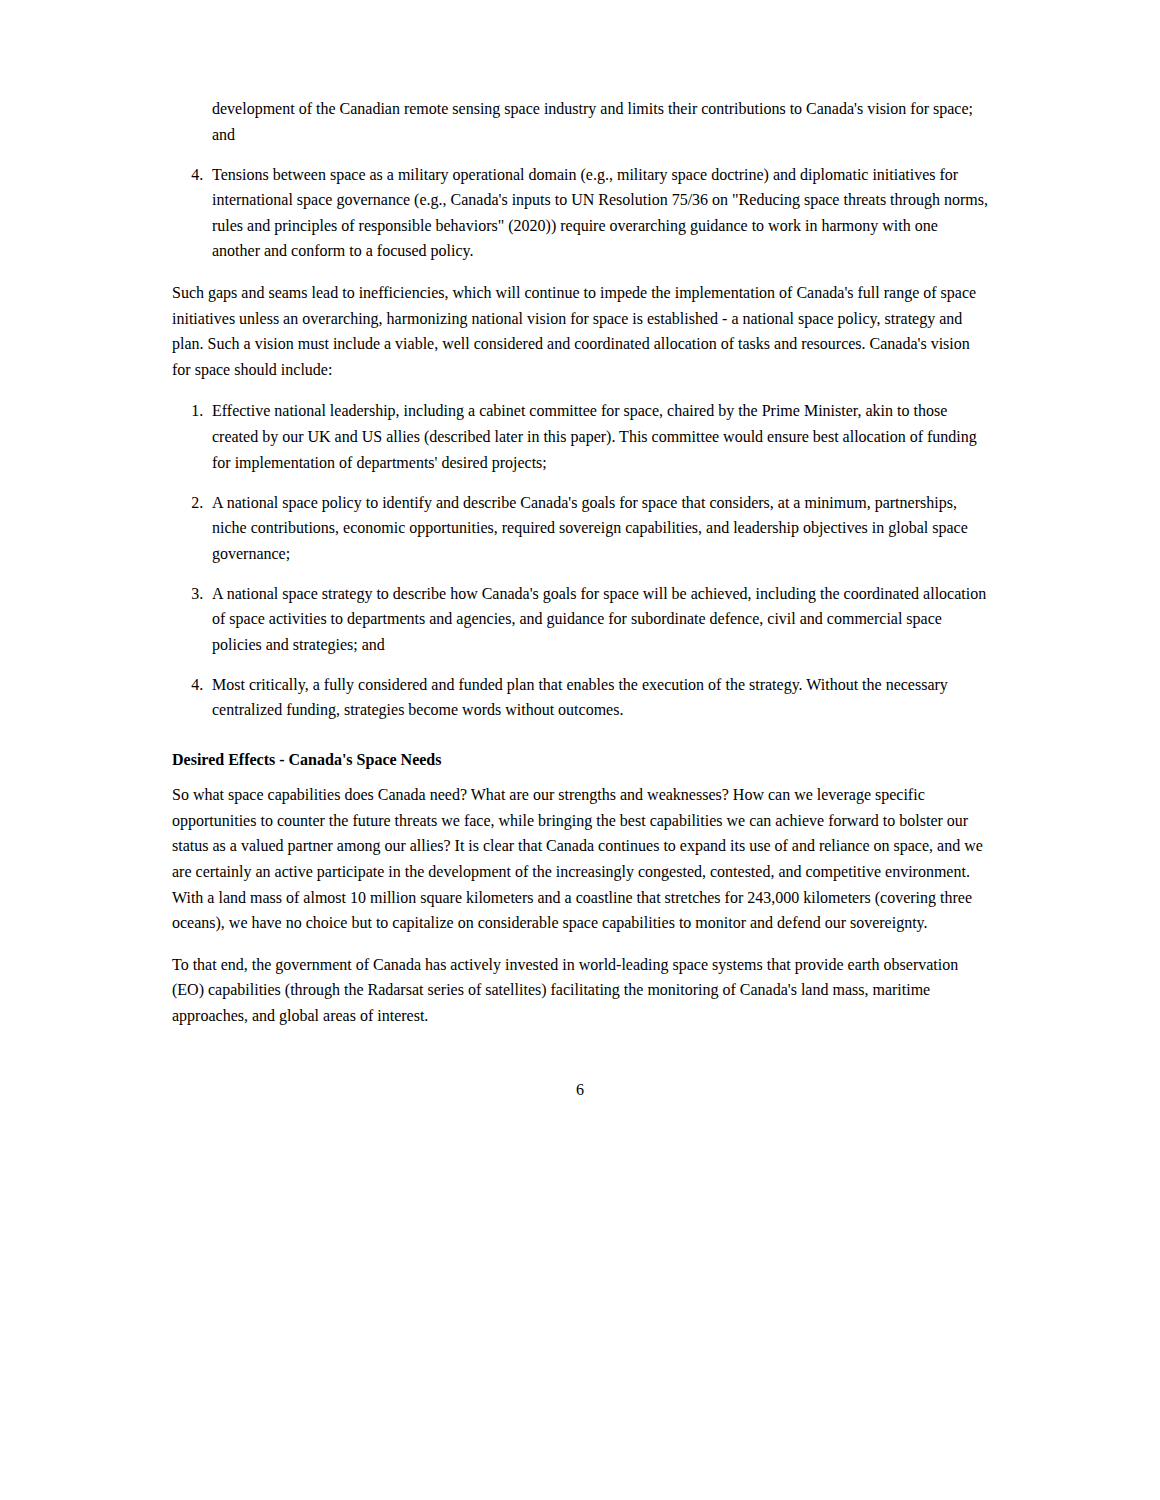development of the Canadian remote sensing space industry and limits their contributions to Canada's vision for space; and
Tensions between space as a military operational domain (e.g., military space doctrine) and diplomatic initiatives for international space governance (e.g., Canada's inputs to UN Resolution 75/36 on "Reducing space threats through norms, rules and principles of responsible behaviors" (2020)) require overarching guidance to work in harmony with one another and conform to a focused policy.
Such gaps and seams lead to inefficiencies, which will continue to impede the implementation of Canada's full range of space initiatives unless an overarching, harmonizing national vision for space is established - a national space policy, strategy and plan. Such a vision must include a viable, well considered and coordinated allocation of tasks and resources. Canada's vision for space should include:
Effective national leadership, including a cabinet committee for space, chaired by the Prime Minister, akin to those created by our UK and US allies (described later in this paper). This committee would ensure best allocation of funding for implementation of departments' desired projects;
A national space policy to identify and describe Canada's goals for space that considers, at a minimum, partnerships, niche contributions, economic opportunities, required sovereign capabilities, and leadership objectives in global space governance;
A national space strategy to describe how Canada's goals for space will be achieved, including the coordinated allocation of space activities to departments and agencies, and guidance for subordinate defence, civil and commercial space policies and strategies; and
Most critically, a fully considered and funded plan that enables the execution of the strategy. Without the necessary centralized funding, strategies become words without outcomes.
Desired Effects - Canada's Space Needs
So what space capabilities does Canada need? What are our strengths and weaknesses? How can we leverage specific opportunities to counter the future threats we face, while bringing the best capabilities we can achieve forward to bolster our status as a valued partner among our allies? It is clear that Canada continues to expand its use of and reliance on space, and we are certainly an active participate in the development of the increasingly congested, contested, and competitive environment. With a land mass of almost 10 million square kilometers and a coastline that stretches for 243,000 kilometers (covering three oceans), we have no choice but to capitalize on considerable space capabilities to monitor and defend our sovereignty.
To that end, the government of Canada has actively invested in world-leading space systems that provide earth observation (EO) capabilities (through the Radarsat series of satellites) facilitating the monitoring of Canada's land mass, maritime approaches, and global areas of interest.
6